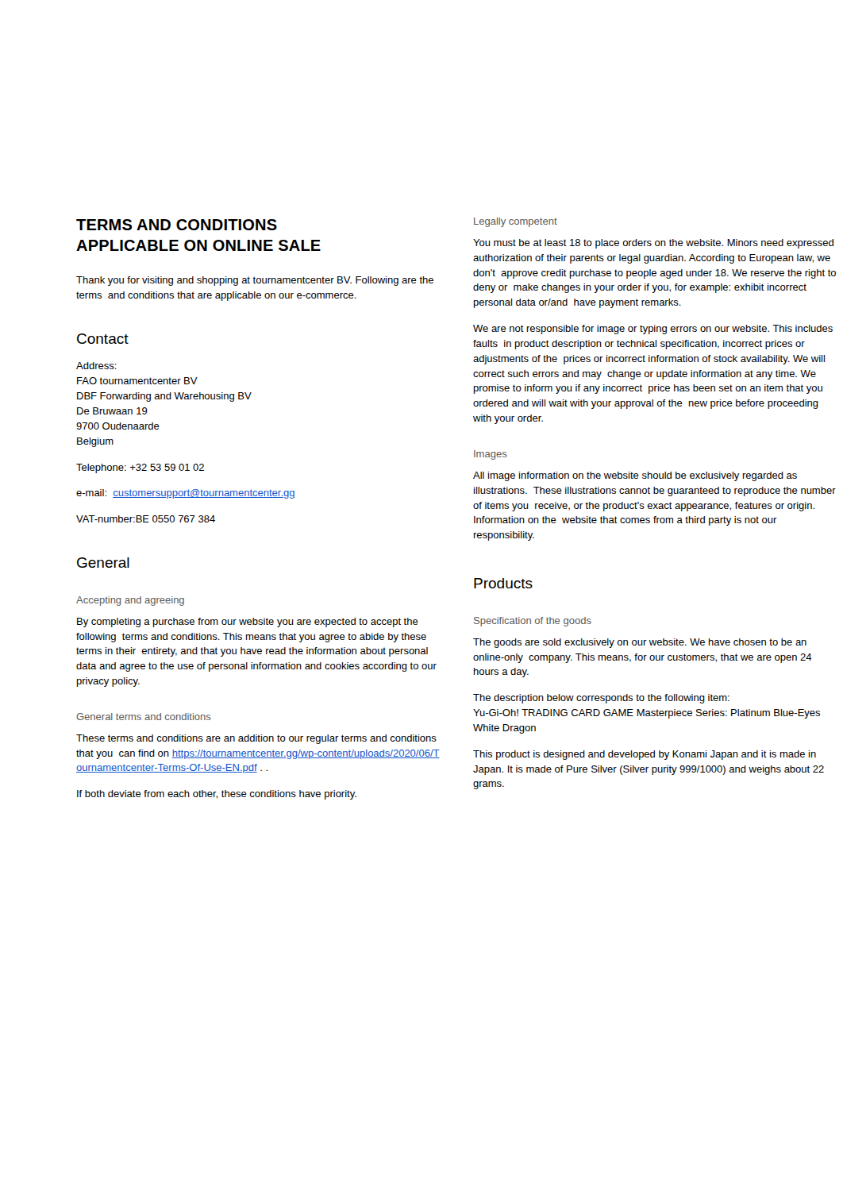TERMS AND CONDITIONS
APPLICABLE ON ONLINE SALE
Thank you for visiting and shopping at tournamentcenter BV. Following are the terms and conditions that are applicable on our e-commerce.
Contact
Address: FAO tournamentcenter BV DBF Forwarding and Warehousing BV De Bruwaan 19 9700 Oudenaarde Belgium
Telephone: +32 53 59 01 02
e-mail: customersupport@tournamentcenter.gg
VAT-number:BE 0550 767 384
General
Accepting and agreeing
By completing a purchase from our website you are expected to accept the following terms and conditions. This means that you agree to abide by these terms in their entirety, and that you have read the information about personal data and agree to the use of personal information and cookies according to our privacy policy.
General terms and conditions
These terms and conditions are an addition to our regular terms and conditions that you can find on https://tournamentcenter.gg/wp-content/uploads/2020/06/Tournamentcenter-Terms-Of-Use-EN.pdf . .
If both deviate from each other, these conditions have priority.
Legally competent
You must be at least 18 to place orders on the website. Minors need expressed authorization of their parents or legal guardian. According to European law, we don't approve credit purchase to people aged under 18. We reserve the right to deny or make changes in your order if you, for example: exhibit incorrect personal data or/and have payment remarks.
We are not responsible for image or typing errors on our website. This includes faults in product description or technical specification, incorrect prices or adjustments of the prices or incorrect information of stock availability. We will correct such errors and may change or update information at any time. We promise to inform you if any incorrect price has been set on an item that you ordered and will wait with your approval of the new price before proceeding with your order.
Images
All image information on the website should be exclusively regarded as illustrations. These illustrations cannot be guaranteed to reproduce the number of items you receive, or the product's exact appearance, features or origin. Information on the website that comes from a third party is not our responsibility.
Products
Specification of the goods
The goods are sold exclusively on our website. We have chosen to be an online-only company. This means, for our customers, that we are open 24 hours a day.
The description below corresponds to the following item:
Yu-Gi-Oh! TRADING CARD GAME Masterpiece Series: Platinum Blue-Eyes White Dragon
This product is designed and developed by Konami Japan and it is made in Japan. It is made of Pure Silver (Silver purity 999/1000) and weighs about 22 grams.